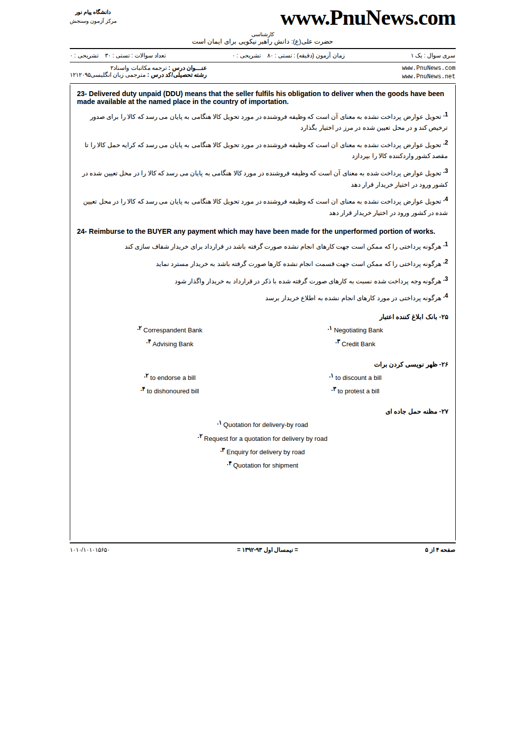www.PnuNews.com
دانشگاه پیام نور
مرکز آزمون وسنجش
کارشناسی حضرت علی(ع): دانش راهبر نیکویی برای ایمان است
سری سوال : یک ۱
زمان آزمون (دقیقه) : تستی : ۸۰ تشریحی : ۰
تعداد سوالات : تستی : ۳۰ تشریحی : ۰
www.PnuNews.com
www.PnuNews.net
عنـــوان درس : ترجمه مکاتبات واسناد۲
رشته تحصیلی/کد درس : مترجمی زبان انگلیسی۱۲۱۲۰۹۵
23- Delivered duty unpaid (DDU) means that the seller fulfils his obligation to deliver when the goods have been made available at the named place in the country of importation.
1. تحویل عوارض پرداخت نشده به معنای آن است که وظیفه فروشنده در مورد تحویل کالا هنگامی به پایان می رسد که کالا را برای صدور ترخیص کند و در محل تعیین شده در مرز در اختیار بگذارد
2. تحویل عوارض پرداخت نشده به معنای ان است که وظیفه فروشنده در مورد تحویل کالا هنگامی به پایان می رسد که کرایه حمل کالا را تا مقصد کشور واردکننده کالا را بپردازد
3. تحویل عوارض پرداخت شده به معنای آن است که وظیفه فروشنده در مورد کالا هنگامی به پایان می رسد که کالا را در محل تعیین شده در کشور ورود در اختیار خریدار قرار دهد
4. تحویل عوارض پرداخت نشده به معنای ان است که وظیفه فروشنده در مورد تحویل کالا هنگامی به پایان می رسد که کالا را در محل تعیین شده در کشور ورود در اختیار خریدار قرار دهد
24- Reimburse to the BUYER any payment which may have been made for the unperformed portion of works.
1. هرگونه پرداختی را که ممکن است جهت کارهای انجام نشده صورت گرفته باشد در قرارداد برای خریدار شفاف سازی کند
2. هرگونه پرداختی را که ممکن است جهت قسمت انجام نشده کارها صورت گرفته باشد به خریدار مسترد نماید
3. هرگونه وجه پرداخت شده نسبت به کارهای صورت گرفته شده با ذکر در قرارداد به خریدار واگذار شود
4. هرگونه پرداختی در مورد کارهای انجام نشده به اطلاع خریدار برسد
۲۵- بانک ابلاغ کننده اعتبار
Negotiating Bank ۱.
Correspandent Bank ۲.
Credit Bank ۳.
Advising Bank ۴.
۲۶- ظهر نویسی کردن برات
to discount a bill ۱.
to endorse a bill ۲.
to protest a bill ۳.
to dishonoured bill ۴.
۲۷- مظنه حمل جاده ای
Quotation for delivery-by road ۱.
Request for a quotation for delivery by road ۲.
Enquiry for delivery by road ۳.
Quotation for shipment ۴.
صفحه ۴ از ۵
= نیمسال اول ۹۳-۱۳۹۲ =
۱۰۱۰/۱۰۱۰۱۵۶۵۰